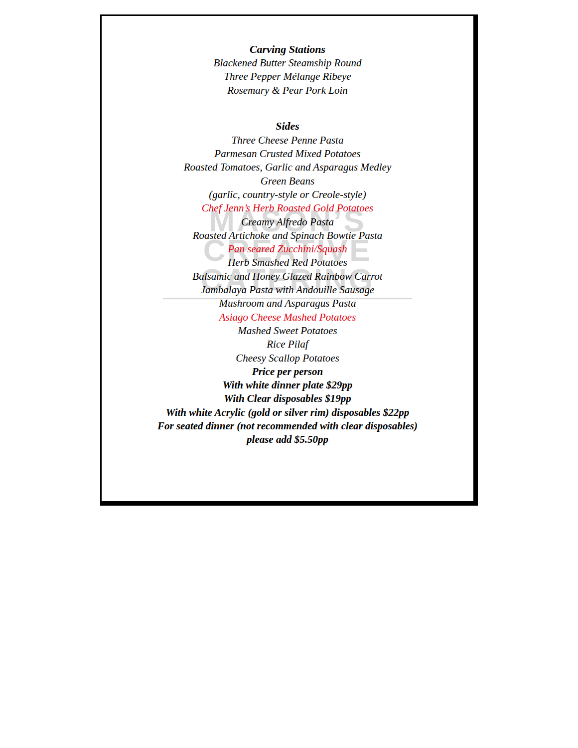MASON’S
CREATIVE
CATERING
Carving Stations
Blackened Butter Steamship Round
Three Pepper Mélange Ribeye
Rosemary & Pear Pork Loin
Sides
Three Cheese Penne Pasta
Parmesan Crusted Mixed Potatoes
Roasted Tomatoes, Garlic and Asparagus Medley
Green Beans
(garlic, country-style or Creole-style)
Chef Jenn’s Herb Roasted Gold Potatoes
Creamy Alfredo Pasta
Roasted Artichoke and Spinach Bowtie Pasta
Pan seared Zucchini/Squash
Herb Smashed Red Potatoes
Balsamic and Honey Glazed Rainbow Carrot
Jambalaya Pasta with Andouille Sausage
Mushroom and Asparagus Pasta
Asiago Cheese Mashed Potatoes
Mashed Sweet Potatoes
Rice Pilaf
Cheesy Scallop Potatoes
Price per person
With white dinner plate $29pp
With Clear disposables $19pp
With white Acrylic (gold or silver rim) disposables $22pp
For seated dinner (not recommended with clear disposables)
please add $5.50pp